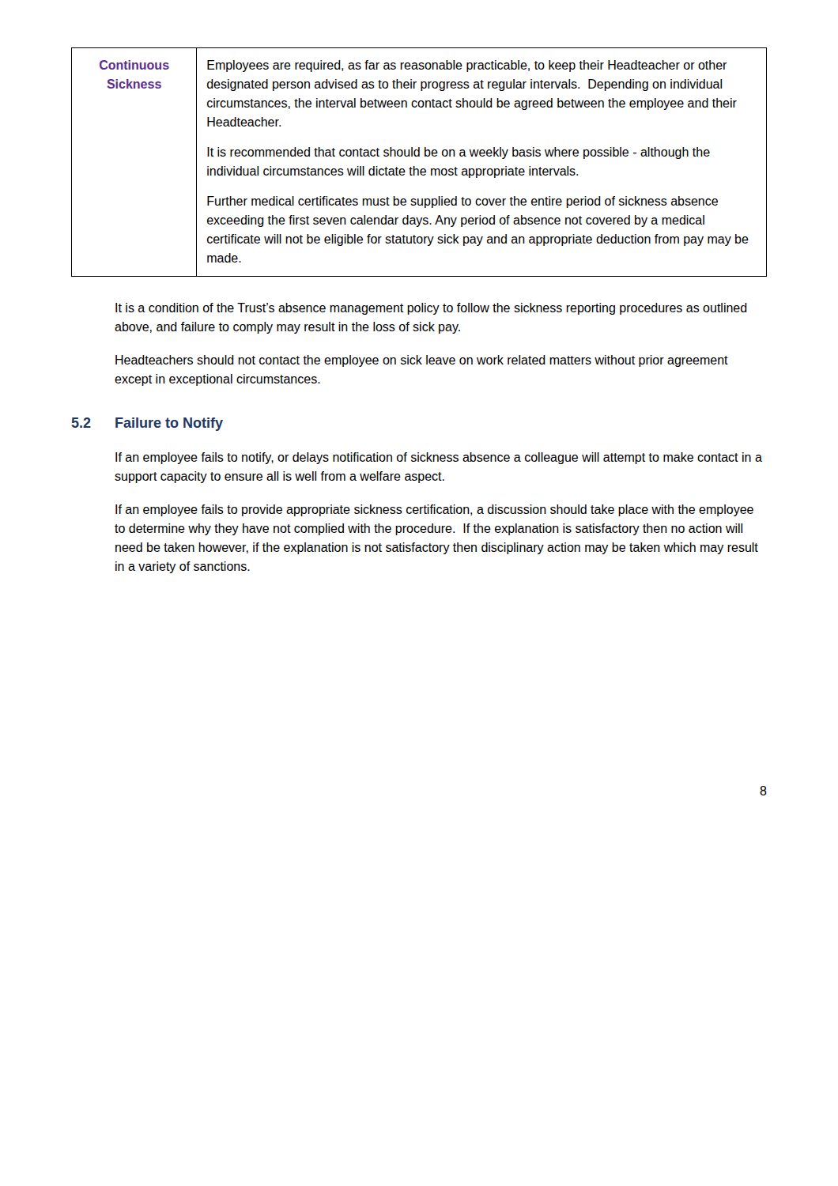| Continuous Sickness | Employees are required, as far as reasonable practicable, to keep their Headteacher or other designated person advised as to their progress at regular intervals. Depending on individual circumstances, the interval between contact should be agreed between the employee and their Headteacher. It is recommended that contact should be on a weekly basis where possible - although the individual circumstances will dictate the most appropriate intervals. Further medical certificates must be supplied to cover the entire period of sickness absence exceeding the first seven calendar days. Any period of absence not covered by a medical certificate will not be eligible for statutory sick pay and an appropriate deduction from pay may be made. |
It is a condition of the Trust’s absence management policy to follow the sickness reporting procedures as outlined above, and failure to comply may result in the loss of sick pay.
Headteachers should not contact the employee on sick leave on work related matters without prior agreement except in exceptional circumstances.
5.2 Failure to Notify
If an employee fails to notify, or delays notification of sickness absence a colleague will attempt to make contact in a support capacity to ensure all is well from a welfare aspect.
If an employee fails to provide appropriate sickness certification, a discussion should take place with the employee to determine why they have not complied with the procedure. If the explanation is satisfactory then no action will need be taken however, if the explanation is not satisfactory then disciplinary action may be taken which may result in a variety of sanctions.
8